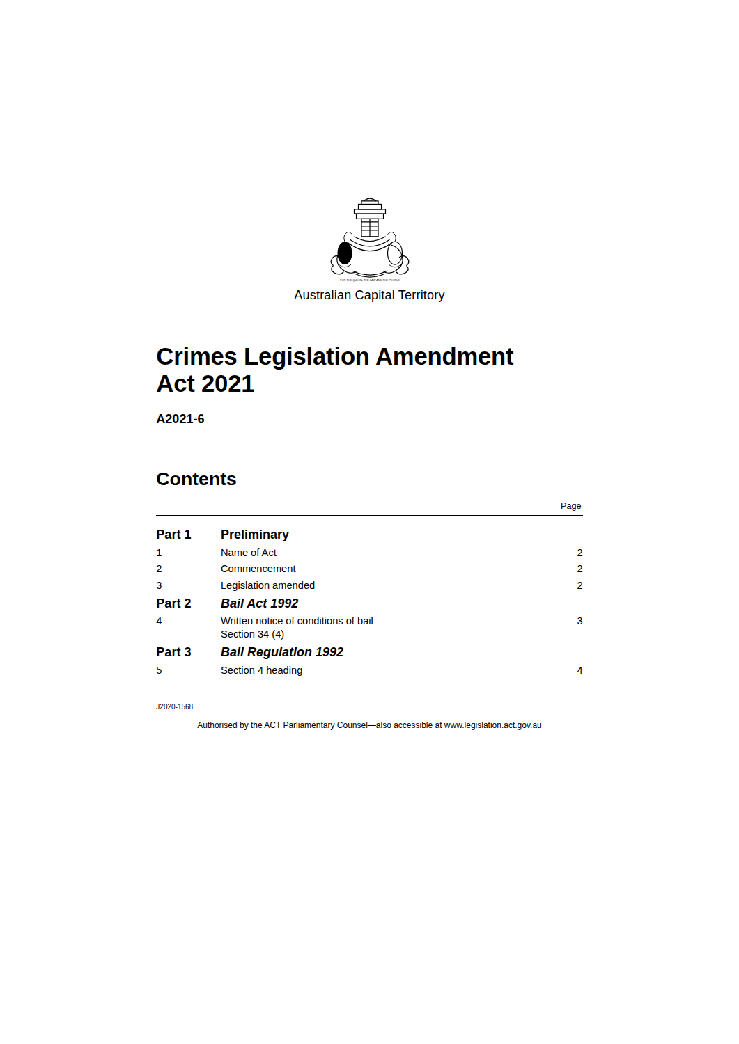Australian Capital Territory
Crimes Legislation Amendment
Act 2021
A2021-6
Contents
Page
| Part 1 | Preliminary |
| 1 | Name of Act | 2 |
| 2 | Commencement | 2 |
| 3 | Legislation amended | 2 |
| Part 2 | Bail Act 1992 |
| 4 | Written notice of conditions of bail Section 34 (4) | 3 |
| Part 3 | Bail Regulation 1992 |
| 5 | Section 4 heading | 4 |
J2020-1568
Authorised by the ACT Parliamentary Counsel—also accessible at www.legislation.act.gov.au